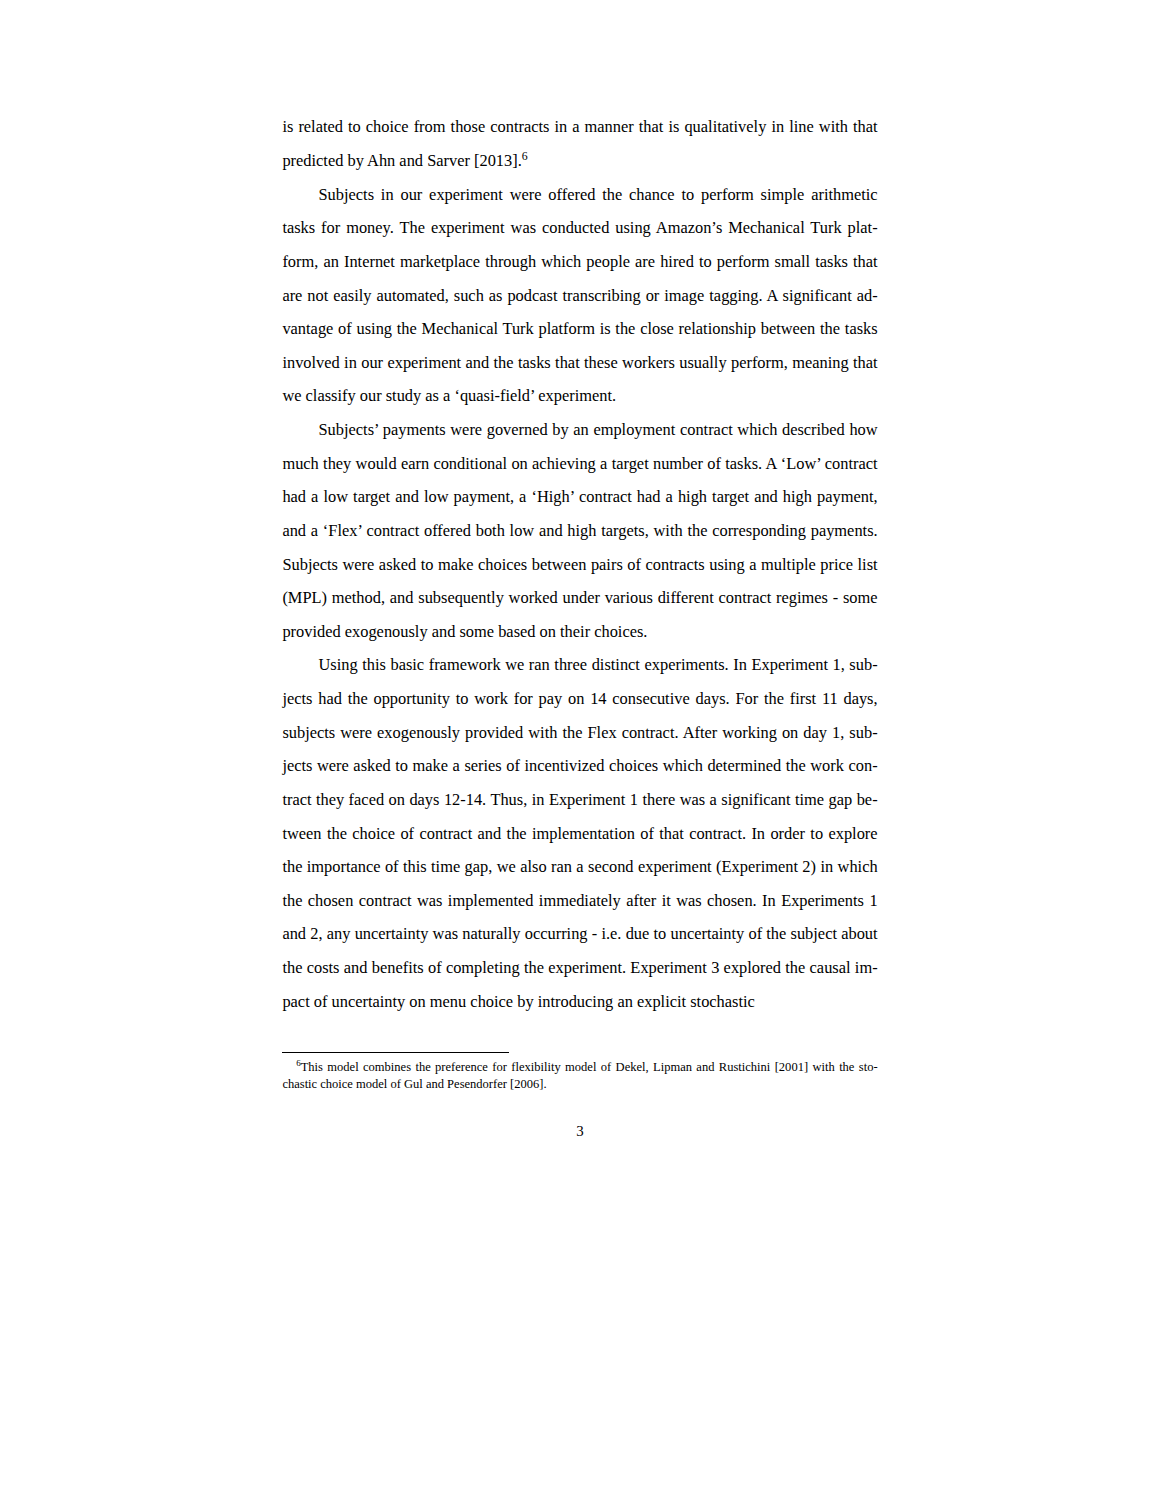is related to choice from those contracts in a manner that is qualitatively in line with that predicted by Ahn and Sarver [2013].6
Subjects in our experiment were offered the chance to perform simple arithmetic tasks for money. The experiment was conducted using Amazon’s Mechanical Turk platform, an Internet marketplace through which people are hired to perform small tasks that are not easily automated, such as podcast transcribing or image tagging. A significant advantage of using the Mechanical Turk platform is the close relationship between the tasks involved in our experiment and the tasks that these workers usually perform, meaning that we classify our study as a ‘quasi-field’ experiment.
Subjects’ payments were governed by an employment contract which described how much they would earn conditional on achieving a target number of tasks. A ‘Low’ contract had a low target and low payment, a ‘High’ contract had a high target and high payment, and a ‘Flex’ contract offered both low and high targets, with the corresponding payments. Subjects were asked to make choices between pairs of contracts using a multiple price list (MPL) method, and subsequently worked under various different contract regimes - some provided exogenously and some based on their choices.
Using this basic framework we ran three distinct experiments. In Experiment 1, subjects had the opportunity to work for pay on 14 consecutive days. For the first 11 days, subjects were exogenously provided with the Flex contract. After working on day 1, subjects were asked to make a series of incentivized choices which determined the work contract they faced on days 12-14. Thus, in Experiment 1 there was a significant time gap between the choice of contract and the implementation of that contract. In order to explore the importance of this time gap, we also ran a second experiment (Experiment 2) in which the chosen contract was implemented immediately after it was chosen. In Experiments 1 and 2, any uncertainty was naturally occurring - i.e. due to uncertainty of the subject about the costs and benefits of completing the experiment. Experiment 3 explored the causal impact of uncertainty on menu choice by introducing an explicit stochastic
6This model combines the preference for flexibility model of Dekel, Lipman and Rustichini [2001] with the stochastic choice model of Gul and Pesendorfer [2006].
3